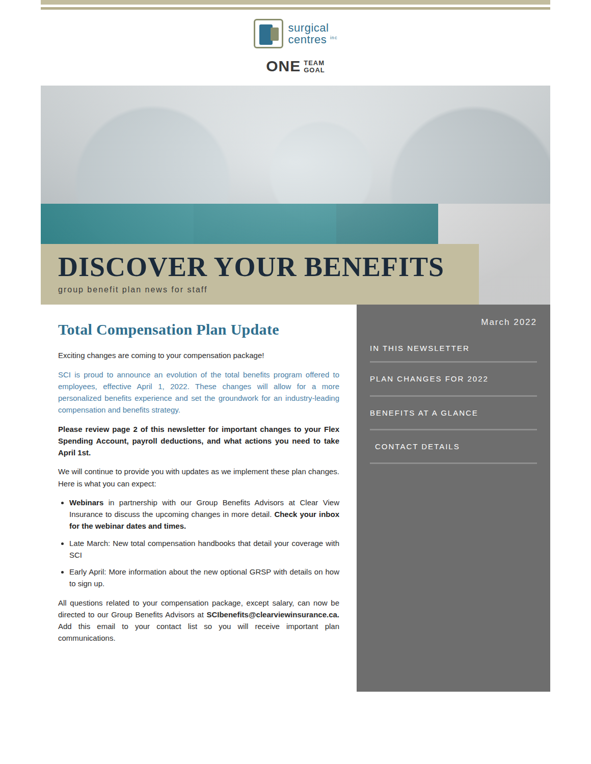surgical
centres inc
ONE TEAM GOAL
DISCOVER YOUR BENEFITS
group benefit plan news for staff
Total Compensation Plan Update
Exciting changes are coming to your compensation package!
SCI is proud to announce an evolution of the total benefits program offered to employees, effective April 1, 2022. These changes will allow for a more personalized benefits experience and set the groundwork for an industry-leading compensation and benefits strategy.
Please review page 2 of this newsletter for important changes to your Flex Spending Account, payroll deductions, and what actions you need to take April 1st.
We will continue to provide you with updates as we implement these plan changes. Here is what you can expect:
Webinars in partnership with our Group Benefits Advisors at Clear View Insurance to discuss the upcoming changes in more detail. Check your inbox for the webinar dates and times.
Late March: New total compensation handbooks that detail your coverage with SCI
Early April: More information about the new optional GRSP with details on how to sign up.
All questions related to your compensation package, except salary, can now be directed to our Group Benefits Advisors at SCIbenefits@clearviewinsurance.ca. Add this email to your contact list so you will receive important plan communications.
March 2022
IN THIS NEWSLETTER
PLAN CHANGES FOR 2022
BENEFITS AT A GLANCE
CONTACT DETAILS